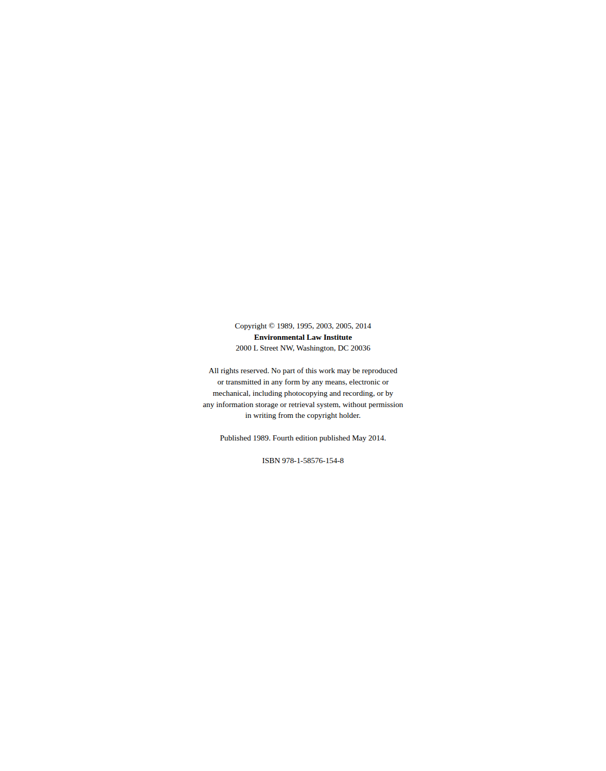Copyright © 1989, 1995, 2003, 2005, 2014
Environmental Law Institute
2000 L Street NW, Washington, DC 20036
All rights reserved. No part of this work may be reproduced
or transmitted in any form by any means, electronic or
mechanical, including photocopying and recording, or by
any information storage or retrieval system, without permission
in writing from the copyright holder.
Published 1989. Fourth edition published May 2014.
ISBN 978-1-58576-154-8